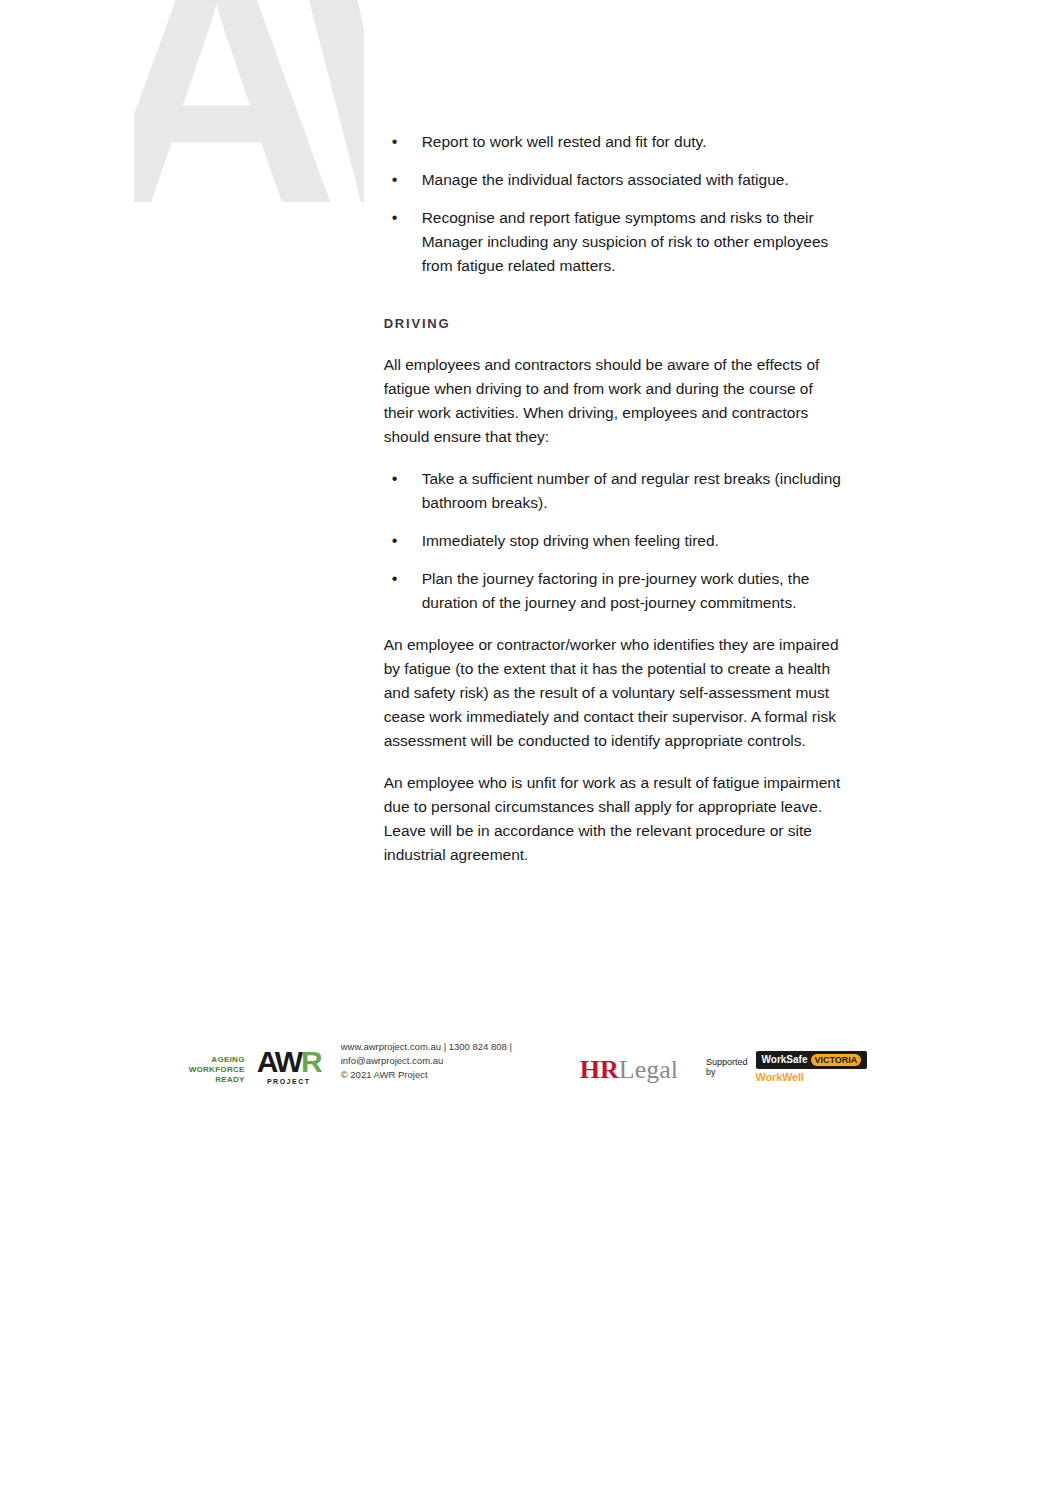AWR
Report to work well rested and fit for duty.
Manage the individual factors associated with fatigue.
Recognise and report fatigue symptoms and risks to their Manager including any suspicion of risk to other employees from fatigue related matters.
Driving
All employees and contractors should be aware of the effects of fatigue when driving to and from work and during the course of their work activities. When driving, employees and contractors should ensure that they:
Take a sufficient number of and regular rest breaks (including bathroom breaks).
Immediately stop driving when feeling tired.
Plan the journey factoring in pre-journey work duties, the duration of the journey and post-journey commitments.
An employee or contractor/worker who identifies they are impaired by fatigue (to the extent that it has the potential to create a health and safety risk) as the result of a voluntary self-assessment must cease work immediately and contact their supervisor. A formal risk assessment will be conducted to identify appropriate controls.
An employee who is unfit for work as a result of fatigue impairment due to personal circumstances shall apply for appropriate leave. Leave will be in accordance with the relevant procedure or site industrial agreement.
AGEING
WORKFORCE
READY
AWR
PROJECT
www.awrproject.com.au | 1300 824 808 | info@awrproject.com.au
© 2021 AWR Project
HR Legal
Supported by
WorkSafeVICTORIA
WorkWell